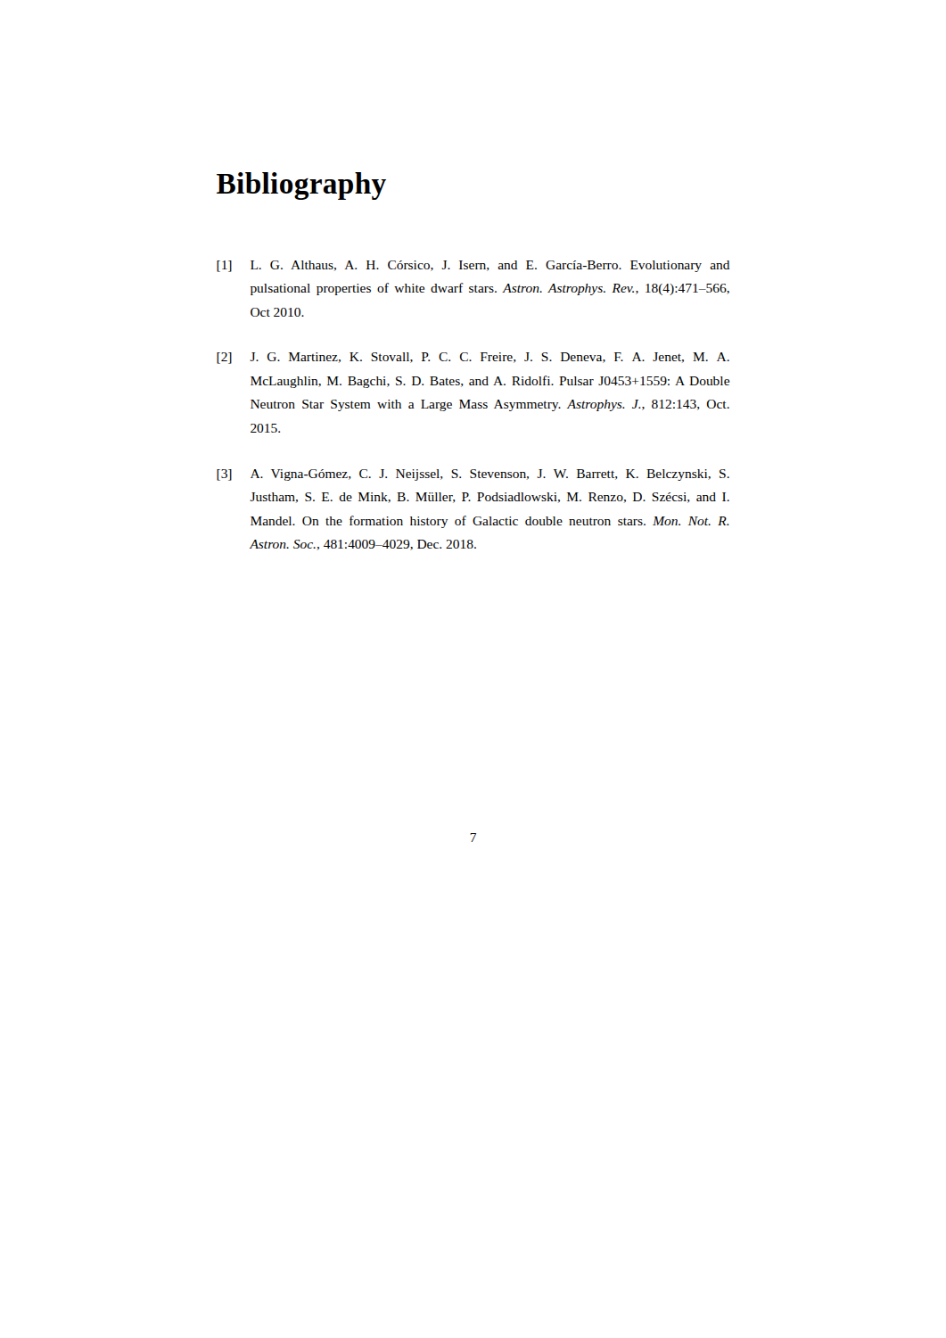Bibliography
[1] L. G. Althaus, A. H. Córsico, J. Isern, and E. García-Berro. Evolutionary and pulsational properties of white dwarf stars. Astron. Astrophys. Rev., 18(4):471–566, Oct 2010.
[2] J. G. Martinez, K. Stovall, P. C. C. Freire, J. S. Deneva, F. A. Jenet, M. A. McLaughlin, M. Bagchi, S. D. Bates, and A. Ridolfi. Pulsar J0453+1559: A Double Neutron Star System with a Large Mass Asymmetry. Astrophys. J., 812:143, Oct. 2015.
[3] A. Vigna-Gómez, C. J. Neijssel, S. Stevenson, J. W. Barrett, K. Belczynski, S. Justham, S. E. de Mink, B. Müller, P. Podsiadlowski, M. Renzo, D. Szécsi, and I. Mandel. On the formation history of Galactic double neutron stars. Mon. Not. R. Astron. Soc., 481:4009–4029, Dec. 2018.
7